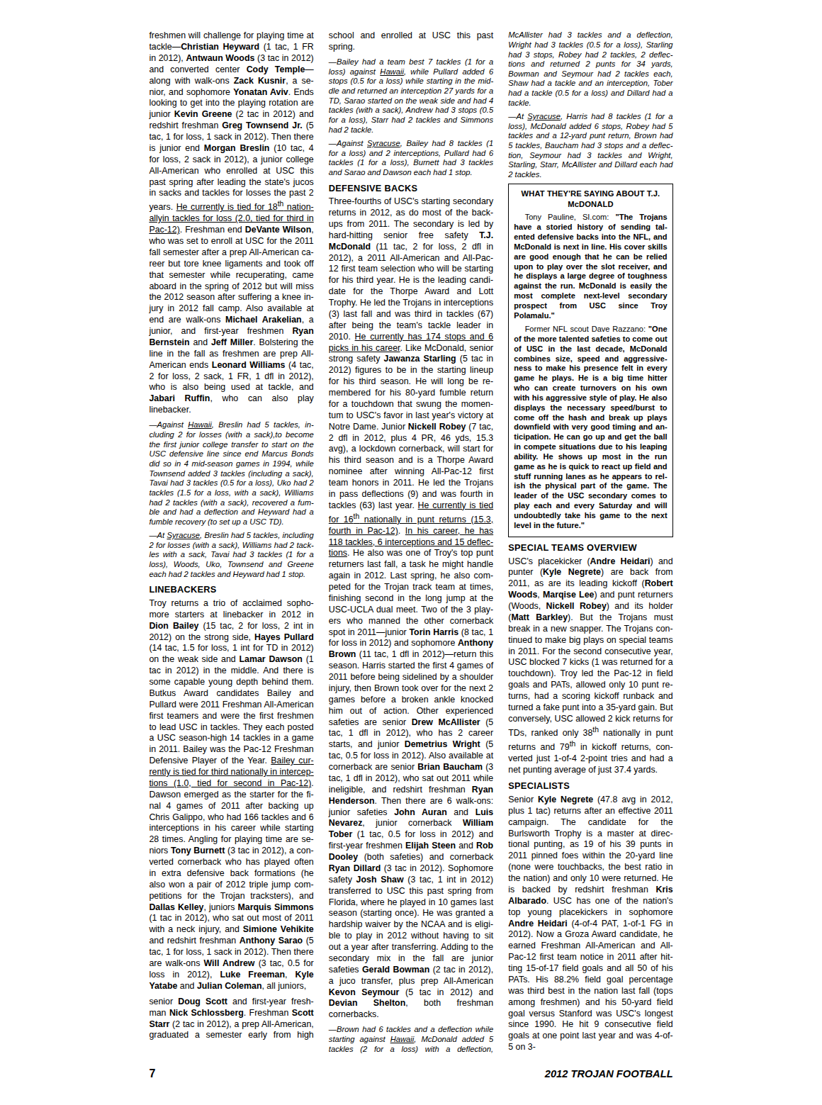freshmen will challenge for playing time at tackle—Christian Heyward (1 tac, 1 FR in 2012), Antwaun Woods (3 tac in 2012) and converted center Cody Temple—along with walk-ons Zack Kusnir, a senior, and sophomore Yonatan Aviv. Ends looking to get into the playing rotation are junior Kevin Greene (2 tac in 2012) and redshirt freshman Greg Townsend Jr. (5 tac, 1 for loss, 1 sack in 2012). Then there is junior end Morgan Breslin (10 tac, 4 for loss, 2 sack in 2012), a junior college All-American who enrolled at USC this past spring after leading the state's jucos in sacks and tackles for losses the past 2 years. He currently is tied for 18th nationallyin tackles for loss (2.0, tied for third in Pac-12). Freshman end DeVante Wilson, who was set to enroll at USC for the 2011 fall semester after a prep All-American career but tore knee ligaments and took off that semester while recuperating, came aboard in the spring of 2012 but will miss the 2012 season after suffering a knee injury in 2012 fall camp. Also available at end are walk-ons Michael Arakelian, a junior, and first-year freshmen Ryan Bernstein and Jeff Miller. Bolstering the line in the fall as freshmen are prep All-American ends Leonard Williams (4 tac, 2 for loss, 2 sack, 1 FR, 1 dfl in 2012), who is also being used at tackle, and Jabari Ruffin, who can also play linebacker.
—Against Hawaii, Breslin had 5 tackles, including 2 for losses (with a sack),to become the first junior college transfer to start on the USC defensive line since end Marcus Bonds did so in 4 mid-season games in 1994, while Townsend added 3 tackles (including a sack), Tavai had 3 tackles (0.5 for a loss), Uko had 2 tackles (1.5 for a loss, with a sack), Williams had 2 tackles (with a sack), recovered a fumble and had a deflection and Heyward had a fumble recovery (to set up a USC TD).
—At Syracuse, Breslin had 5 tackles, including 2 for losses (with a sack), Williams had 2 tackles with a sack, Tavai had 3 tackles (1 for a loss), Woods, Uko, Townsend and Greene each had 2 tackles and Heyward had 1 stop.
LINEBACKERS
Troy returns a trio of acclaimed sophomore starters at linebacker in 2012 in Dion Bailey (15 tac, 2 for loss, 2 int in 2012) on the strong side, Hayes Pullard (14 tac, 1.5 for loss, 1 int for TD in 2012) on the weak side and Lamar Dawson (1 tac in 2012) in the middle. And there is some capable young depth behind them. Butkus Award candidates Bailey and Pullard were 2011 Freshman All-American first teamers and were the first freshmen to lead USC in tackles. They each posted a USC season-high 14 tackles in a game in 2011. Bailey was the Pac-12 Freshman Defensive Player of the Year. Bailey currently is tied for third nationally in interceptions (1.0, tied for second in Pac-12). Dawson emerged as the starter for the final 4 games of 2011 after backing up Chris Galippo, who had 166 tackles and 6 interceptions in his career while starting 28 times. Angling for playing time are seniors Tony Burnett (3 tac in 2012), a converted cornerback who has played often in extra defensive back formations (he also won a pair of 2012 triple jump competitions for the Trojan tracksters), and Dallas Kelley, juniors Marquis Simmons (1 tac in 2012), who sat out most of 2011 with a neck injury, and Simione Vehikite and redshirt freshman Anthony Sarao (5 tac, 1 for loss, 1 sack in 2012). Then there are walk-ons Will Andrew (3 tac, 0.5 for loss in 2012), Luke Freeman, Kyle Yatabe and Julian Coleman, all juniors,
senior Doug Scott and first-year freshman Nick Schlossberg. Freshman Scott Starr (2 tac in 2012), a prep All-American, graduated a semester early from high school and enrolled at USC this past spring.
—Bailey had a team best 7 tackles (1 for a loss) against Hawaii, while Pullard added 6 stops (0.5 for a loss) while starting in the middle and returned an interception 27 yards for a TD, Sarao started on the weak side and had 4 tackles (with a sack), Andrew had 3 stops (0.5 for a loss), Starr had 2 tackles and Simmons had 2 tackle.
—Against Syracuse, Bailey had 8 tackles (1 for a loss) and 2 interceptions, Pullard had 6 tackles (1 for a loss), Burnett had 3 tackles and Sarao and Dawson each had 1 stop.
DEFENSIVE BACKS
Three-fourths of USC's starting secondary returns in 2012, as do most of the backups from 2011. The secondary is led by hard-hitting senior free safety T.J. McDonald (11 tac, 2 for loss, 2 dfl in 2012), a 2011 All-American and All-Pac-12 first team selection who will be starting for his third year. He is the leading candidate for the Thorpe Award and Lott Trophy. He led the Trojans in interceptions (3) last fall and was third in tackles (67) after being the team's tackle leader in 2010. He currently has 174 stops and 6 picks in his career. Like McDonald, senior strong safety Jawanza Starling (5 tac in 2012) figures to be in the starting lineup for his third season. He will long be remembered for his 80-yard fumble return for a touchdown that swung the momentum to USC's favor in last year's victory at Notre Dame. Junior Nickell Robey (7 tac, 2 dfl in 2012, plus 4 PR, 46 yds, 15.3 avg), a lockdown cornerback, will start for his third season and is a Thorpe Award nominee after winning All-Pac-12 first team honors in 2011. He led the Trojans in pass deflections (9) and was fourth in tackles (63) last year. He currently is tied for 16th nationally in punt returns (15.3, fourth in Pac-12). In his career, he has 118 tackles, 6 interceptions and 15 deflections. He also was one of Troy's top punt returners last fall, a task he might handle again in 2012. Last spring, he also competed for the Trojan track team at times, finishing second in the long jump at the USC-UCLA dual meet. Two of the 3 players who manned the other cornerback spot in 2011—junior Torin Harris (8 tac, 1 for loss in 2012) and sophomore Anthony Brown (11 tac, 1 dfl in 2012)—return this season. Harris started the first 4 games of 2011 before being sidelined by a shoulder injury, then Brown took over for the next 2 games before a broken ankle knocked him out of action. Other experienced safeties are senior Drew McAllister (5 tac, 1 dfl in 2012), who has 2 career starts, and junior Demetrius Wright (5 tac, 0.5 for loss in 2012). Also available at cornerback are senior Brian Baucham (3 tac, 1 dfl in 2012), who sat out 2011 while ineligible, and redshirt freshman Ryan Henderson. Then there are 6 walk-ons: junior safeties John Auran and Luis Nevarez, junior cornerback William Tober (1 tac, 0.5 for loss in 2012) and first-year freshmen Elijah Steen and Rob Dooley (both safeties) and cornerback Ryan Dillard (3 tac in 2012). Sophomore safety Josh Shaw (3 tac, 1 int in 2012) transferred to USC this past spring from Florida, where he played in 10 games last season (starting once). He was granted a hardship waiver by the NCAA and is eligible to play in 2012 without having to sit out a year after transferring. Adding to the secondary mix in the fall are junior safeties Gerald Bowman (2 tac in 2012), a juco transfer, plus prep All-American Kevon Seymour (5 tac in 2012) and Devian Shelton, both freshman cornerbacks.
—Brown had 6 tackles and a deflection while starting against Hawaii, McDonald added 5 tackles (2 for a loss) with a deflection, McAllister had 3 tackles and a deflection, Wright had 3 tackles (0.5 for a loss), Starling had 3 stops, Robey had 2 tackles, 2 deflections and returned 2 punts for 34 yards, Bowman and Seymour had 2 tackles each, Shaw had a tackle and an interception, Tober had a tackle (0.5 for a loss) and Dillard had a tackle.
—At Syracuse, Harris had 8 tackles (1 for a loss), McDonald added 6 stops, Robey had 5 tackles and a 12-yard punt return, Brown had 5 tackles, Baucham had 3 stops and a deflection, Seymour had 3 tackles and Wright, Starling, Starr, McAllister and Dillard each had 2 tackles.
WHAT THEY'RE SAYING ABOUT T.J. McDONALD
Tony Pauline, SI.com: "The Trojans have a storied history of sending talented defensive backs into the NFL, and McDonald is next in line. His cover skills are good enough that he can be relied upon to play over the slot receiver, and he displays a large degree of toughness against the run. McDonald is easily the most complete next-level secondary prospect from USC since Troy Polamalu."
Former NFL scout Dave Razzano: "One of the more talented safeties to come out of USC in the last decade, McDonald combines size, speed and aggressiveness to make his presence felt in every game he plays. He is a big time hitter who can create turnovers on his own with his aggressive style of play. He also displays the necessary speed/burst to come off the hash and break up plays downfield with very good timing and anticipation. He can go up and get the ball in compete situations due to his leaping ability. He shows up most in the run game as he is quick to react up field and stuff running lanes as he appears to relish the physical part of the game. The leader of the USC secondary comes to play each and every Saturday and will undoubtedly take his game to the next level in the future."
SPECIAL TEAMS OVERVIEW
USC's placekicker (Andre Heidari) and punter (Kyle Negrete) are back from 2011, as are its leading kickoff (Robert Woods, Marqise Lee) and punt returners (Woods, Nickell Robey) and its holder (Matt Barkley). But the Trojans must break in a new snapper. The Trojans continued to make big plays on special teams in 2011. For the second consecutive year, USC blocked 7 kicks (1 was returned for a touchdown). Troy led the Pac-12 in field goals and PATs, allowed only 10 punt returns, had a scoring kickoff runback and turned a fake punt into a 35-yard gain. But conversely, USC allowed 2 kick returns for TDs, ranked only 38th nationally in punt returns and 79th in kickoff returns, converted just 1-of-4 2-point tries and had a net punting average of just 37.4 yards.
SPECIALISTS
Senior Kyle Negrete (47.8 avg in 2012, plus 1 tac) returns after an effective 2011 campaign. The candidate for the Burlsworth Trophy is a master at directional punting, as 19 of his 39 punts in 2011 pinned foes within the 20-yard line (none were touchbacks, the best ratio in the nation) and only 10 were returned. He is backed by redshirt freshman Kris Albarado. USC has one of the nation's top young placekickers in sophomore Andre Heidari (4-of-4 PAT, 1-of-1 FG in 2012). Now a Groza Award candidate, he earned Freshman All-American and All-Pac-12 first team notice in 2011 after hitting 15-of-17 field goals and all 50 of his PATs. His 88.2% field goal percentage was third best in the nation last fall (tops among freshmen) and his 50-yard field goal versus Stanford was USC's longest since 1990. He hit 9 consecutive field goals at one point last year and was 4-of-5 on 3-
7 2012 TROJAN FOOTBALL